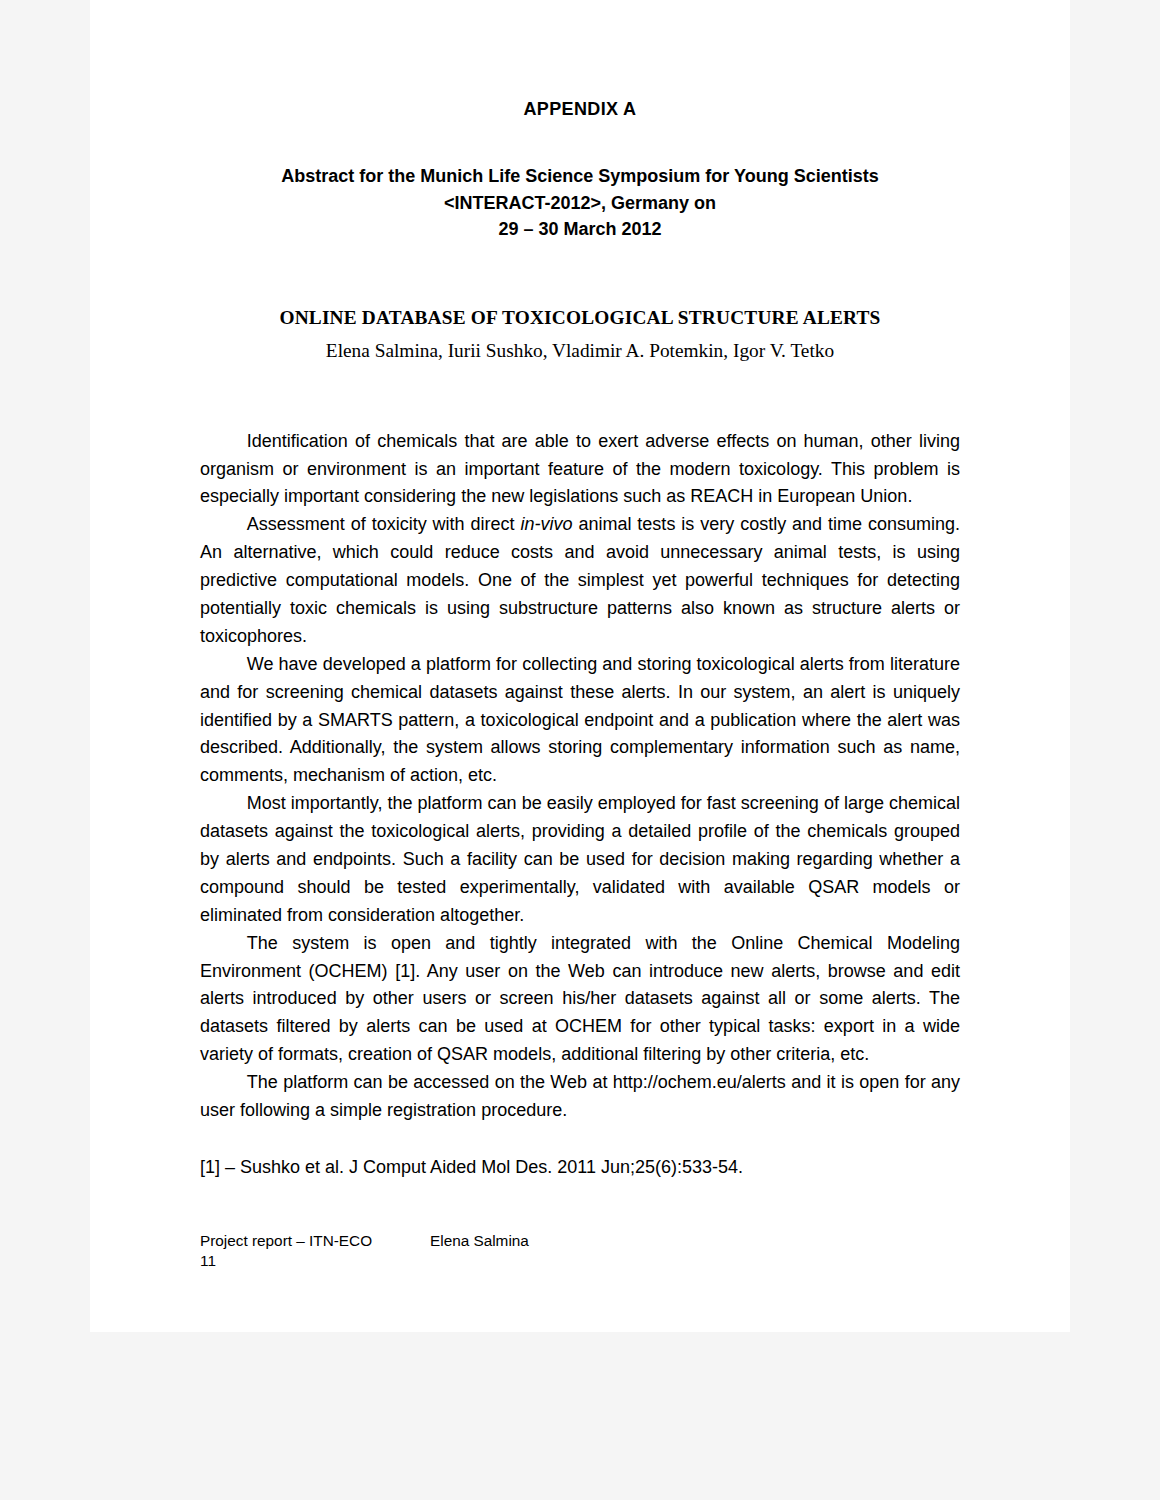APPENDIX A
Abstract for the Munich Life Science Symposium for Young Scientists <INTERACT-2012>, Germany on 29 – 30 March 2012
ONLINE DATABASE OF TOXICOLOGICAL STRUCTURE ALERTS
Elena Salmina, Iurii Sushko, Vladimir A. Potemkin, Igor V. Tetko
Identification of chemicals that are able to exert adverse effects on human, other living organism or environment is an important feature of the modern toxicology. This problem is especially important considering the new legislations such as REACH in European Union.
Assessment of toxicity with direct in-vivo animal tests is very costly and time consuming. An alternative, which could reduce costs and avoid unnecessary animal tests, is using predictive computational models. One of the simplest yet powerful techniques for detecting potentially toxic chemicals is using substructure patterns also known as structure alerts or toxicophores.
We have developed a platform for collecting and storing toxicological alerts from literature and for screening chemical datasets against these alerts. In our system, an alert is uniquely identified by a SMARTS pattern, a toxicological endpoint and a publication where the alert was described. Additionally, the system allows storing complementary information such as name, comments, mechanism of action, etc.
Most importantly, the platform can be easily employed for fast screening of large chemical datasets against the toxicological alerts, providing a detailed profile of the chemicals grouped by alerts and endpoints. Such a facility can be used for decision making regarding whether a compound should be tested experimentally, validated with available QSAR models or eliminated from consideration altogether.
The system is open and tightly integrated with the Online Chemical Modeling Environment (OCHEM) [1]. Any user on the Web can introduce new alerts, browse and edit alerts introduced by other users or screen his/her datasets against all or some alerts. The datasets filtered by alerts can be used at OCHEM for other typical tasks: export in a wide variety of formats, creation of QSAR models, additional filtering by other criteria, etc.
The platform can be accessed on the Web at http://ochem.eu/alerts and it is open for any user following a simple registration procedure.
[1] – Sushko et al. J Comput Aided Mol Des. 2011 Jun;25(6):533-54.
Project report – ITN-ECOElena Salmina 11